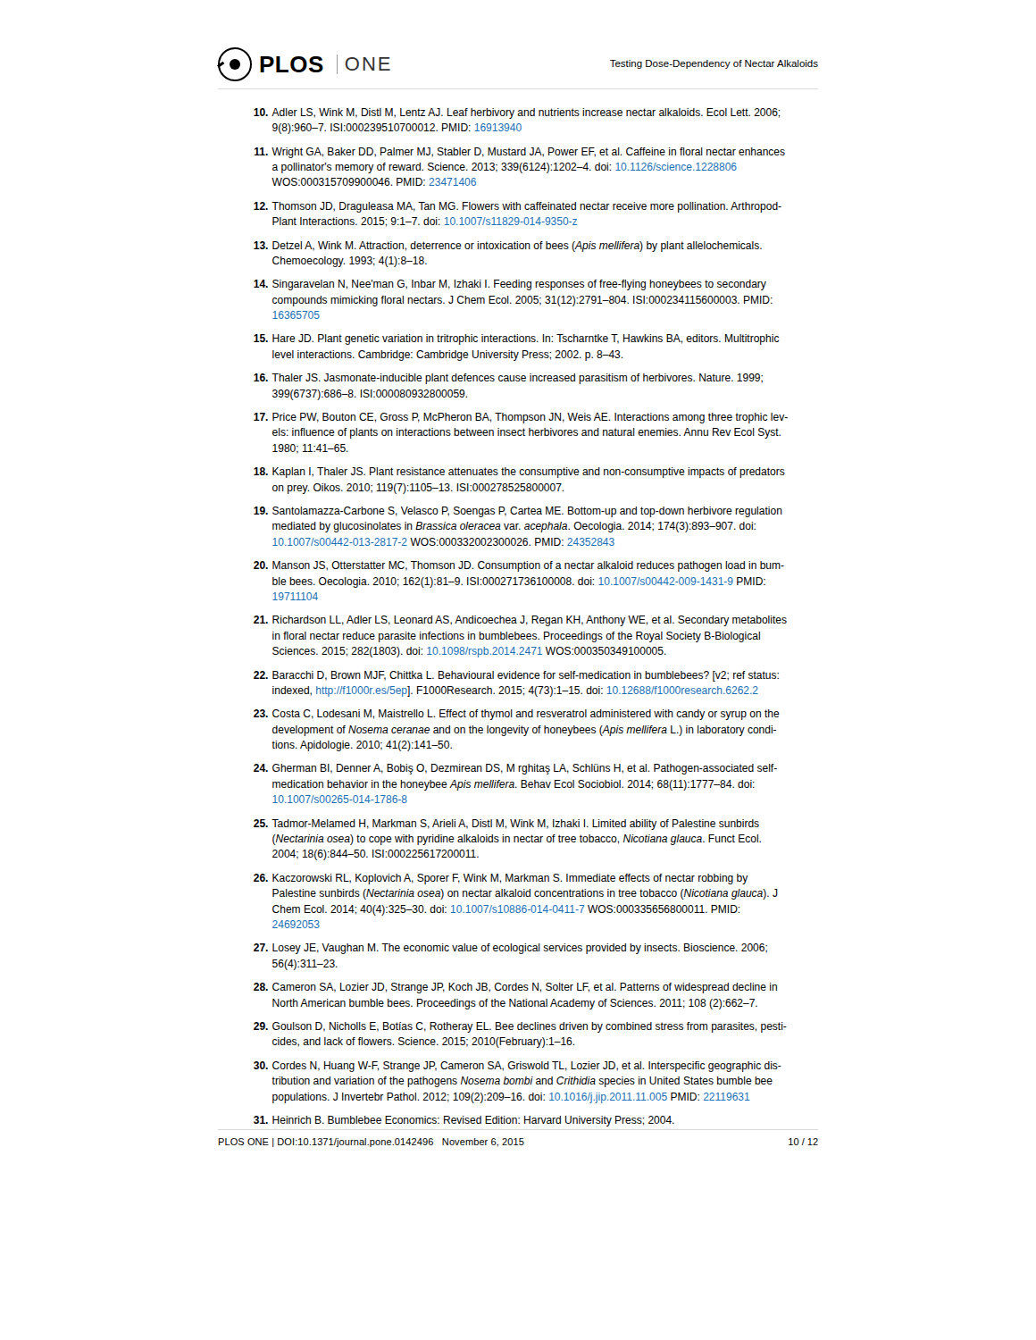PLOS ONE
Testing Dose-Dependency of Nectar Alkaloids
10. Adler LS, Wink M, Distl M, Lentz AJ. Leaf herbivory and nutrients increase nectar alkaloids. Ecol Lett. 2006; 9(8):960–7. ISI:000239510700012. PMID: 16913940
11. Wright GA, Baker DD, Palmer MJ, Stabler D, Mustard JA, Power EF, et al. Caffeine in floral nectar enhances a pollinator's memory of reward. Science. 2013; 339(6124):1202–4. doi: 10.1126/science.1228806 WOS:000315709900046. PMID: 23471406
12. Thomson JD, Draguleasa MA, Tan MG. Flowers with caffeinated nectar receive more pollination. Arthropod-Plant Interactions. 2015; 9:1–7. doi: 10.1007/s11829-014-9350-z
13. Detzel A, Wink M. Attraction, deterrence or intoxication of bees (Apis mellifera) by plant allelochemicals. Chemoecology. 1993; 4(1):8–18.
14. Singaravelan N, Nee'man G, Inbar M, Izhaki I. Feeding responses of free-flying honeybees to secondary compounds mimicking floral nectars. J Chem Ecol. 2005; 31(12):2791–804. ISI:000234115600003. PMID: 16365705
15. Hare JD. Plant genetic variation in tritrophic interactions. In: Tscharntke T, Hawkins BA, editors. Multitrophic level interactions. Cambridge: Cambridge University Press; 2002. p. 8–43.
16. Thaler JS. Jasmonate-inducible plant defences cause increased parasitism of herbivores. Nature. 1999; 399(6737):686–8. ISI:000080932800059.
17. Price PW, Bouton CE, Gross P, McPheron BA, Thompson JN, Weis AE. Interactions among three trophic levels: influence of plants on interactions between insect herbivores and natural enemies. Annu Rev Ecol Syst. 1980; 11:41–65.
18. Kaplan I, Thaler JS. Plant resistance attenuates the consumptive and non-consumptive impacts of predators on prey. Oikos. 2010; 119(7):1105–13. ISI:000278525800007.
19. Santolamazza-Carbone S, Velasco P, Soengas P, Cartea ME. Bottom-up and top-down herbivore regulation mediated by glucosinolates in Brassica oleracea var. acephala. Oecologia. 2014; 174(3):893–907. doi: 10.1007/s00442-013-2817-2 WOS:000332002300026. PMID: 24352843
20. Manson JS, Otterstatter MC, Thomson JD. Consumption of a nectar alkaloid reduces pathogen load in bumble bees. Oecologia. 2010; 162(1):81–9. ISI:000271736100008. doi: 10.1007/s00442-009-1431-9 PMID: 19711104
21. Richardson LL, Adler LS, Leonard AS, Andicoechea J, Regan KH, Anthony WE, et al. Secondary metabolites in floral nectar reduce parasite infections in bumblebees. Proceedings of the Royal Society B-Biological Sciences. 2015; 282(1803). doi: 10.1098/rspb.2014.2471 WOS:000350349100005.
22. Baracchi D, Brown MJF, Chittka L. Behavioural evidence for self-medication in bumblebees? [v2; ref status: indexed, http://f1000r.es/5ep]. F1000Research. 2015; 4(73):1–15. doi: 10.12688/f1000research.6262.2
23. Costa C, Lodesani M, Maistrello L. Effect of thymol and resveratrol administered with candy or syrup on the development of Nosema ceranae and on the longevity of honeybees (Apis mellifera L.) in laboratory conditions. Apidologie. 2010; 41(2):141–50.
24. Gherman BI, Denner A, Bobiş O, Dezmirean DS, M rghitaş LA, Schlüns H, et al. Pathogen-associated self-medication behavior in the honeybee Apis mellifera. Behav Ecol Sociobiol. 2014; 68(11):1777–84. doi: 10.1007/s00265-014-1786-8
25. Tadmor-Melamed H, Markman S, Arieli A, Distl M, Wink M, Izhaki I. Limited ability of Palestine sunbirds (Nectarinia osea) to cope with pyridine alkaloids in nectar of tree tobacco, Nicotiana glauca. Funct Ecol. 2004; 18(6):844–50. ISI:000225617200011.
26. Kaczorowski RL, Koplovich A, Sporer F, Wink M, Markman S. Immediate effects of nectar robbing by Palestine sunbirds (Nectarinia osea) on nectar alkaloid concentrations in tree tobacco (Nicotiana glauca). J Chem Ecol. 2014; 40(4):325–30. doi: 10.1007/s10886-014-0411-7 WOS:000335656800011. PMID: 24692053
27. Losey JE, Vaughan M. The economic value of ecological services provided by insects. Bioscience. 2006; 56(4):311–23.
28. Cameron SA, Lozier JD, Strange JP, Koch JB, Cordes N, Solter LF, et al. Patterns of widespread decline in North American bumble bees. Proceedings of the National Academy of Sciences. 2011; 108 (2):662–7.
29. Goulson D, Nicholls E, Botías C, Rotheray EL. Bee declines driven by combined stress from parasites, pesticides, and lack of flowers. Science. 2015; 2010(February):1–16.
30. Cordes N, Huang W-F, Strange JP, Cameron SA, Griswold TL, Lozier JD, et al. Interspecific geographic distribution and variation of the pathogens Nosema bombi and Crithidia species in United States bumble bee populations. J Invertebr Pathol. 2012; 109(2):209–16. doi: 10.1016/j.jip.2011.11.005 PMID: 22119631
31. Heinrich B. Bumblebee Economics: Revised Edition: Harvard University Press; 2004.
PLOS ONE | DOI:10.1371/journal.pone.0142496 November 6, 2015
10 / 12